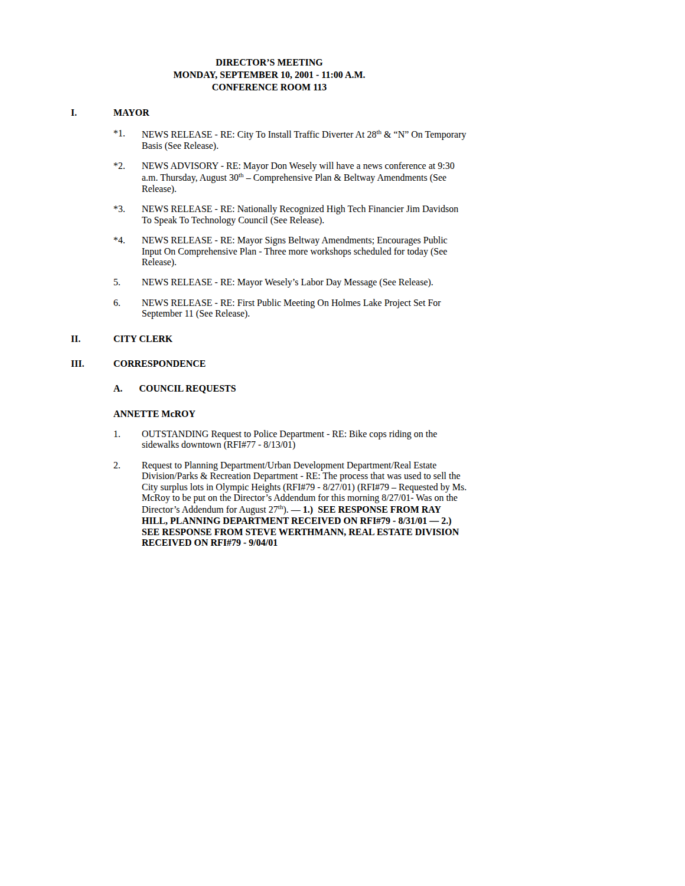DIRECTOR’S MEETING
MONDAY, SEPTEMBER 10, 2001 - 11:00 A.M.
CONFERENCE ROOM 113
I. MAYOR
*1. NEWS RELEASE - RE: City To Install Traffic Diverter At 28th & “N” On Temporary Basis (See Release).
*2. NEWS ADVISORY - RE: Mayor Don Wesely will have a news conference at 9:30 a.m. Thursday, August 30th – Comprehensive Plan & Beltway Amendments (See Release).
*3. NEWS RELEASE - RE: Nationally Recognized High Tech Financier Jim Davidson To Speak To Technology Council (See Release).
*4. NEWS RELEASE - RE: Mayor Signs Beltway Amendments; Encourages Public Input On Comprehensive Plan - Three more workshops scheduled for today (See Release).
5. NEWS RELEASE - RE: Mayor Wesely’s Labor Day Message (See Release).
6. NEWS RELEASE - RE: First Public Meeting On Holmes Lake Project Set For September 11 (See Release).
II. CITY CLERK
III. CORRESPONDENCE
A. COUNCIL REQUESTS
ANNETTE McROY
1. OUTSTANDING Request to Police Department - RE: Bike cops riding on the sidewalks downtown (RFI#77 - 8/13/01)
2. Request to Planning Department/Urban Development Department/Real Estate Division/Parks & Recreation Department - RE: The process that was used to sell the City surplus lots in Olympic Heights (RFI#79 - 8/27/01) (RFI#79 – Requested by Ms. McRoy to be put on the Director’s Addendum for this morning 8/27/01- Was on the Director’s Addendum for August 27th). — 1.) SEE RESPONSE FROM RAY HILL, PLANNING DEPARTMENT RECEIVED ON RFI#79 - 8/31/01 — 2.) SEE RESPONSE FROM STEVE WERTHMANN, REAL ESTATE DIVISION RECEIVED ON RFI#79 - 9/04/01